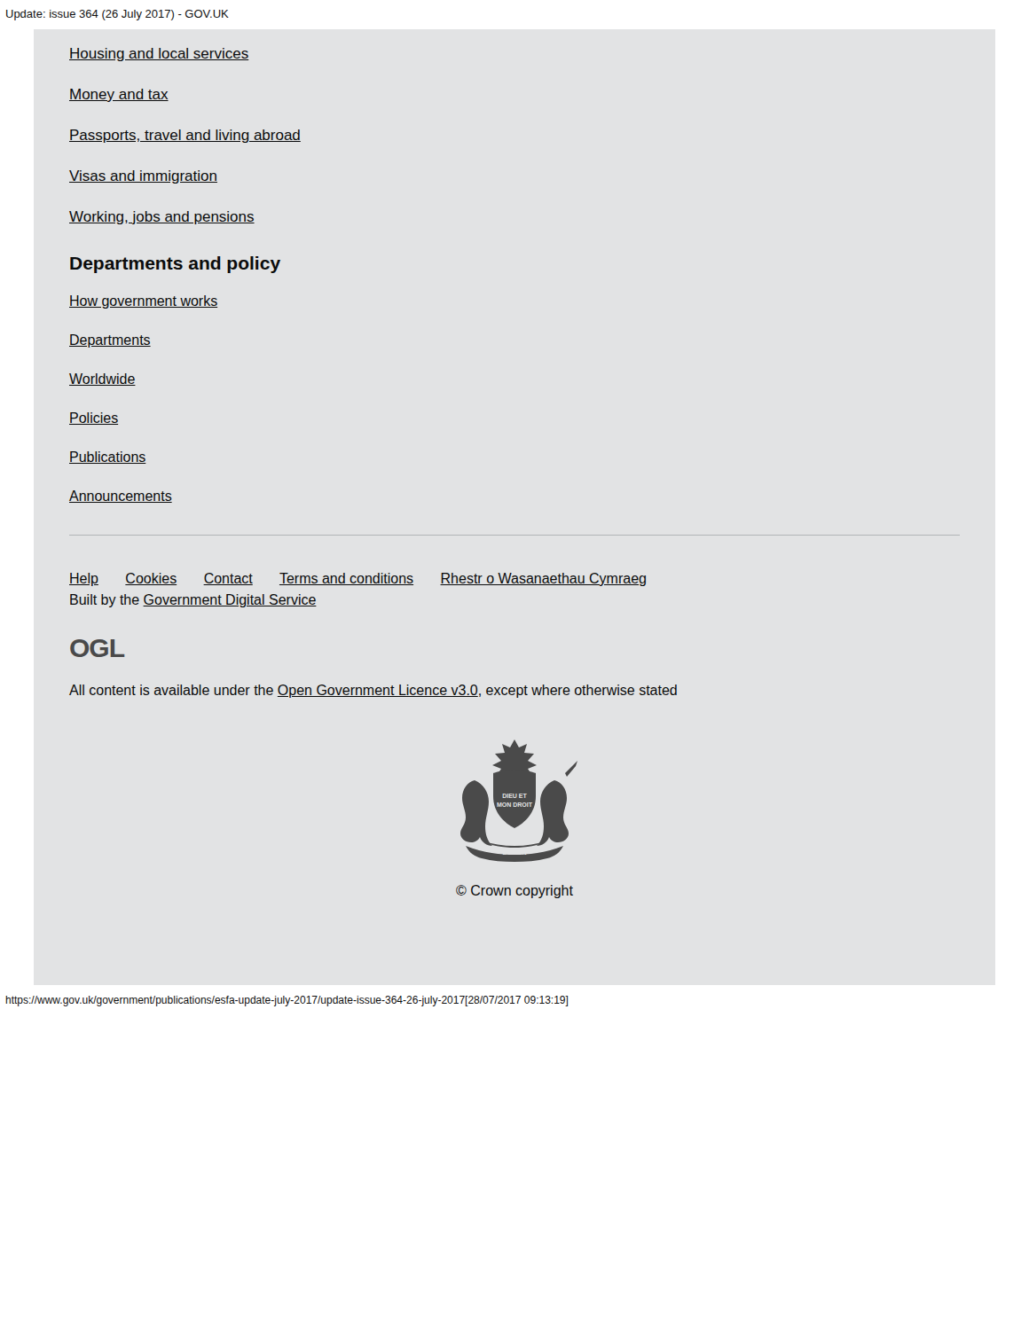Update: issue 364 (26 July 2017) - GOV.UK
Housing and local services
Money and tax
Passports, travel and living abroad
Visas and immigration
Working, jobs and pensions
Departments and policy
How government works
Departments
Worldwide
Policies
Publications
Announcements
Help Cookies Contact Terms and conditions Rhestr o Wasanaethau Cymraeg
Built by the Government Digital Service
OGL
All content is available under the Open Government Licence v3.0, except where otherwise stated
DIEU ET MON DROIT ET MON
© Crown copyright
https://www.gov.uk/government/publications/esfa-update-july-2017/update-issue-364-26-july-2017[28/07/2017 09:13:19]